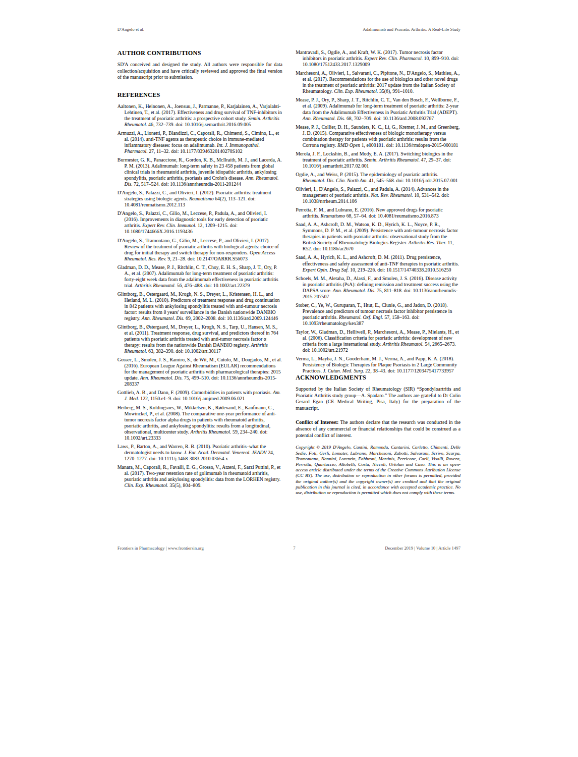D'Angelo et al.
Adalimumab and Psoriatic Arthritis: A Real-Life Study
Author Contributions
SD'A conceived and designed the study. All authors were responsible for data collection/acquisition and have critically reviewed and approved the final version of the manuscript prior to submission.
References
Aaltonen, K., Heinonen, A., Joensuu, J., Parmanne, P., Karjalainen, A., Varjolahti-Lehtinen, T., et al. (2017). Effectiveness and drug survival of TNF-inhibitors in the treatment of psoriatic arthritis: a prospective cohort study. Semin. Arthritis Rheumatol. 46, 732–739. doi: 10.1016/j.semarthrit.2016.09.005
Armuzzi, A., Lionetti, P., Blandizzi, C., Caporali, R., Chimenti, S., Cimino, L., et al. (2014). anti-TNF agents as therapeutic choice in immune-mediated inflammatory diseases: focus on adalimumab. Int. J. Immunopathol. Pharmacol. 27, 11–32. doi: 10.1177/03946320140270S102
Burmester, G. R., Panaccione, R., Gordon, K. B., McIlraith, M. J., and Lacerda, A. P. M. (2013). Adalimumab: long-term safety in 23 458 patients from global clinical trials in rheumatoid arthritis, juvenile idiopathic arthritis, ankylosing spondylitis, psoriatic arthritis, psoriasis and Crohn's disease. Ann. Rheumatol. Dis. 72, 517–524. doi: 10.1136/annrheumdis-2011-201244
D'Angelo, S., Palazzi, C., and Olivieri, I. (2012). Psoriatic arthritis: treatment strategies using biologic agents. Reumatismo 64(2), 113–121. doi: 10.4081/reumatismo.2012.113
D'Angelo, S., Palazzi, C., Gilio, M., Leccese, P., Padula, A., and Olivieri, I. (2016). Improvements in diagnostic tools for early detection of psoriatic arthritis. Expert Rev. Clin. Immunol. 12, 1209–1215. doi: 10.1080/1744666X.2016.1193436
D'Angelo, S., Tramontano, G., Gilio, M., Leccese, P., and Olivieri, I. (2017). Review of the treatment of psoriatic arthritis with biological agents: choice of drug for initial therapy and switch therapy for non-responders. Open Access Rheumatol. Res. Rev. 9, 21–28. doi: 10.2147/OARRR.S56073
Gladman, D. D., Mease, P. J., Ritchlin, C. T., Choy, E. H. S., Sharp, J. T., Ory, P. A., et al. (2007). Adalimumab for long-term treatment of psoriatic arthritis: forty-eight week data from the adalimumab effectiveness in psoriatic arthritis trial. Arthritis Rheumatol. 56, 476–488. doi: 10.1002/art.22379
Glintborg, B., Ostergaard, M., Krogh, N. S., Dreyer, L., Kristensen, H. L., and Hetland, M. L. (2010). Predictors of treatment response and drug continuation in 842 patients with ankylosing spondylitis treated with anti-tumour necrosis factor: results from 8 years' surveillance in the Danish nationwide DANBIO registry. Ann. Rheumatol. Dis. 69, 2002–2008. doi: 10.1136/ard.2009.124446
Glintborg, B., Østergaard, M., Dreyer, L., Krogh, N. S., Tarp, U., Hansen, M. S., et al. (2011). Treatment response, drug survival, and predictors thereof in 764 patients with psoriatic arthritis treated with anti-tumor necrosis factor α therapy: results from the nationwide Danish DANBIO registry. Arthritis Rheumatol. 63, 382–390. doi: 10.1002/art.30117
Gossec, L., Smolen, J. S., Ramiro, S., de Wit, M., Cutolo, M., Dougados, M., et al. (2016). European League Against Rheumatism (EULAR) recommendations for the management of psoriatic arthritis with pharmacological therapies: 2015 update. Ann. Rheumatol. Dis. 75, 499–510. doi: 10.1136/annrheumdis-2015-208337
Gottlieb, A. B., and Dann, F. (2009). Comorbidities in patients with psoriasis. Am. J. Med. 122, 1150.e1–9. doi: 10.1016/j.amjmed.2009.06.021
Heiberg, M. S., Koldingsnes, W., Mikkelsen, K., Rødevand, E., Kaufmann, C., Mowinckel, P., et al. (2008). The comparative one-year performance of anti-tumor necrosis factor alpha drugs in patients with rheumatoid arthritis, psoriatic arthritis, and ankylosing spondylitis: results from a longitudinal, observational, multicenter study. Arthritis Rheumatol. 59, 234–240. doi: 10.1002/art.23333
Laws, P., Barton, A., and Warren, R. B. (2010). Psoriatic arthritis–what the dermatologist needs to know. J. Eur. Acad. Dermatol. Venereol. JEADV 24, 1270–1277. doi: 10.1111/j.1468-3083.2010.03654.x
Manara, M., Caporali, R., Favalli, E. G., Grosso, V., Atzeni, F., Sarzi Puttini, P., et al. (2017). Two-year retention rate of golimumab in rheumatoid arthritis, psoriatic arthritis and ankylosing spondylitis: data from the LORHEN registry. Clin. Exp. Rheumatol. 35(5), 804–809.
Mantravadi, S., Ogdie, A., and Kraft, W. K. (2017). Tumor necrosis factor inhibitors in psoriatic arthritis. Expert Rev. Clin. Pharmacol. 10, 899–910. doi: 10.1080/17512433.2017.1329009
Marchesoni, A., Olivieri, I., Salvarani, C., Pipitone, N., D'Angelo, S., Mathieu, A., et al. (2017). Recommendations for the use of biologics and other novel drugs in the treatment of psoriatic arthritis: 2017 update from the Italian Society of Rheumatology. Clin. Exp. Rheumatol. 35(6), 991–1010.
Mease, P. J., Ory, P., Sharp, J. T., Ritchlin, C. T., Van den Bosch, F., Wellborne, F., et al. (2009). Adalimumab for long-term treatment of psoriatic arthritis: 2-year data from the Adalimumab Effectiveness in Psoriatic Arthritis Trial (ADEPT). Ann. Rheumatol. Dis. 68, 702–709. doi: 10.1136/ard.2008.092767
Mease, P. J., Collier, D. H., Saunders, K. C., Li, G., Kremer, J. M., and Greenberg, J. D. (2015). Comparative effectiveness of biologic monotherapy versus combination therapy for patients with psoriatic arthritis: results from the Corrona registry. RMD Open 1, e000181. doi: 10.1136/rmdopen-2015-000181
Merola, J. F., Lockshin, B., and Mody, E. A. (2017). Switching biologics in the treatment of psoriatic arthritis. Semin. Arthritis Rheumatol. 47, 29–37. doi: 10.1016/j.semarthrit.2017.02.001
Ogdie, A., and Weiss, P. (2015). The epidemiology of psoriatic arthritis. Rheumatol. Dis. Clin. North Am. 41, 545–568. doi: 10.1016/j.rdc.2015.07.001
Olivieri, I., D'Angelo, S., Palazzi, C., and Padula, A. (2014). Advances in the management of psoriatic arthritis. Nat. Rev. Rheumatol. 10, 531–542. doi: 10.1038/nrrheum.2014.106
Perrotta, F. M., and Lubrano, E. (2016). New approved drugs for psoriatic arthritis. Reumatismo 68, 57–64. doi: 10.4081/reumatismo.2016.873
Saad, A. A., Ashcroft, D. M., Watson, K. D., Hyrich, K. L., Noyce, P. R., Symmons, D. P. M., et al. (2009). Persistence with anti-tumour necrosis factor therapies in patients with psoriatic arthritis: observational study from the British Society of Rheumatology Biologics Register. Arthritis Res. Ther. 11, R52. doi: 10.1186/ar2670
Saad, A. A., Hyrich, K. L., and Ashcroft, D. M. (2011). Drug persistence, effectiveness and safety assessment of anti-TNF therapies in psoriatic arthritis. Expert Opin. Drug Saf. 10, 219–226. doi: 10.1517/14740338.2010.516250
Schoels, M. M., Aletaha, D., Alasti, F., and Smolen, J. S. (2016). Disease activity in psoriatic arthritis (PsA): defining remission and treatment success using the DAPSA score. Ann. Rheumatol. Dis. 75, 811–818. doi: 10.1136/annrheumdis-2015-207507
Stober, C., Ye, W., Guruparan, T., Htut, E., Clunie, G., and Jadon, D. (2018). Prevalence and predictors of tumour necrosis factor inhibitor persistence in psoriatic arthritis. Rheumatol. Oxf. Engl. 57, 158–163. doi: 10.1093/rheumatology/kex387
Taylor, W., Gladman, D., Helliwell, P., Marchesoni, A., Mease, P., Mielants, H., et al. (2006). Classification criteria for psoriatic arthritis: development of new criteria from a large international study. Arthritis Rheumatol. 54, 2665–2673. doi: 10.1002/art.21972
Verma, L., Mayba, J. N., Gooderham, M. J., Verma, A., and Papp, K. A. (2018). Persistency of Biologic Therapies for Plaque Psoriasis in 2 Large Community Practices. J. Cutan. Med. Surg. 22, 38–43. doi: 10.1177/1203475417733957
Acknowledgments
Supported by the Italian Society of Rheumatology (SIR) “Spondyloartritis and Psoriatic Arthritis study group—A. Spadaro.” The authors are grateful to Dr Colin Gerard Egan (CE Medical Writing, Pisa, Italy) for the preparation of the manuscript.
Conflict of Interest: The authors declare that the research was conducted in the absence of any commercial or financial relationships that could be construed as a potential conflict of interest.
Copyright © 2019 D'Angelo, Cantini, Ramonda, Cantarini, Carletto, Chimenti, Delle Sedie, Foti, Gerli, Lomater, Lubrano, Marchesoni, Zabotti, Salvarani, Scrivo, Scarpa, Tramontano, Nannini, Lorenzin, Fabbroni, Martinis, Perricone, Carli, Visalli, Rovera, Perrotta, Quartuccio, Altobelli, Costa, Niccoli, Ortolan and Caso. This is an open-access article distributed under the terms of the Creative Commons Attribution License (CC BY). The use, distribution or reproduction in other forums is permitted, provided the original author(s) and the copyright owner(s) are credited and that the original publication in this journal is cited, in accordance with accepted academic practice. No use, distribution or reproduction is permitted which does not comply with these terms.
Frontiers in Pharmacology | www.frontiersin.org
7
December 2019 | Volume 10 | Article 1497